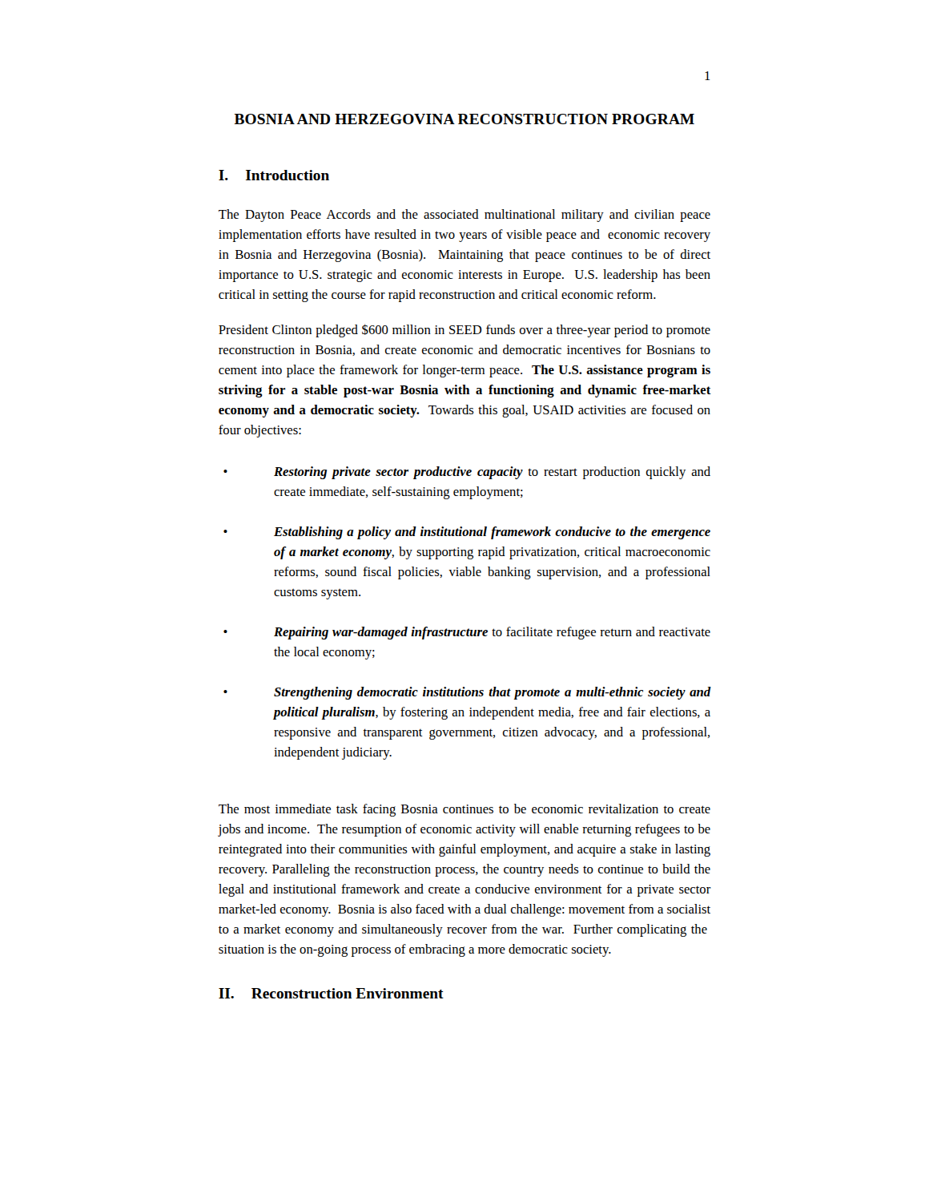1
BOSNIA AND HERZEGOVINA RECONSTRUCTION PROGRAM
I. Introduction
The Dayton Peace Accords and the associated multinational military and civilian peace implementation efforts have resulted in two years of visible peace and economic recovery in Bosnia and Herzegovina (Bosnia). Maintaining that peace continues to be of direct importance to U.S. strategic and economic interests in Europe. U.S. leadership has been critical in setting the course for rapid reconstruction and critical economic reform.
President Clinton pledged $600 million in SEED funds over a three-year period to promote reconstruction in Bosnia, and create economic and democratic incentives for Bosnians to cement into place the framework for longer-term peace. The U.S. assistance program is striving for a stable post-war Bosnia with a functioning and dynamic free-market economy and a democratic society. Towards this goal, USAID activities are focused on four objectives:
Restoring private sector productive capacity to restart production quickly and create immediate, self-sustaining employment;
Establishing a policy and institutional framework conducive to the emergence of a market economy, by supporting rapid privatization, critical macroeconomic reforms, sound fiscal policies, viable banking supervision, and a professional customs system.
Repairing war-damaged infrastructure to facilitate refugee return and reactivate the local economy;
Strengthening democratic institutions that promote a multi-ethnic society and political pluralism, by fostering an independent media, free and fair elections, a responsive and transparent government, citizen advocacy, and a professional, independent judiciary.
The most immediate task facing Bosnia continues to be economic revitalization to create jobs and income. The resumption of economic activity will enable returning refugees to be reintegrated into their communities with gainful employment, and acquire a stake in lasting recovery. Paralleling the reconstruction process, the country needs to continue to build the legal and institutional framework and create a conducive environment for a private sector market-led economy. Bosnia is also faced with a dual challenge: movement from a socialist to a market economy and simultaneously recover from the war. Further complicating the situation is the on-going process of embracing a more democratic society.
II. Reconstruction Environment